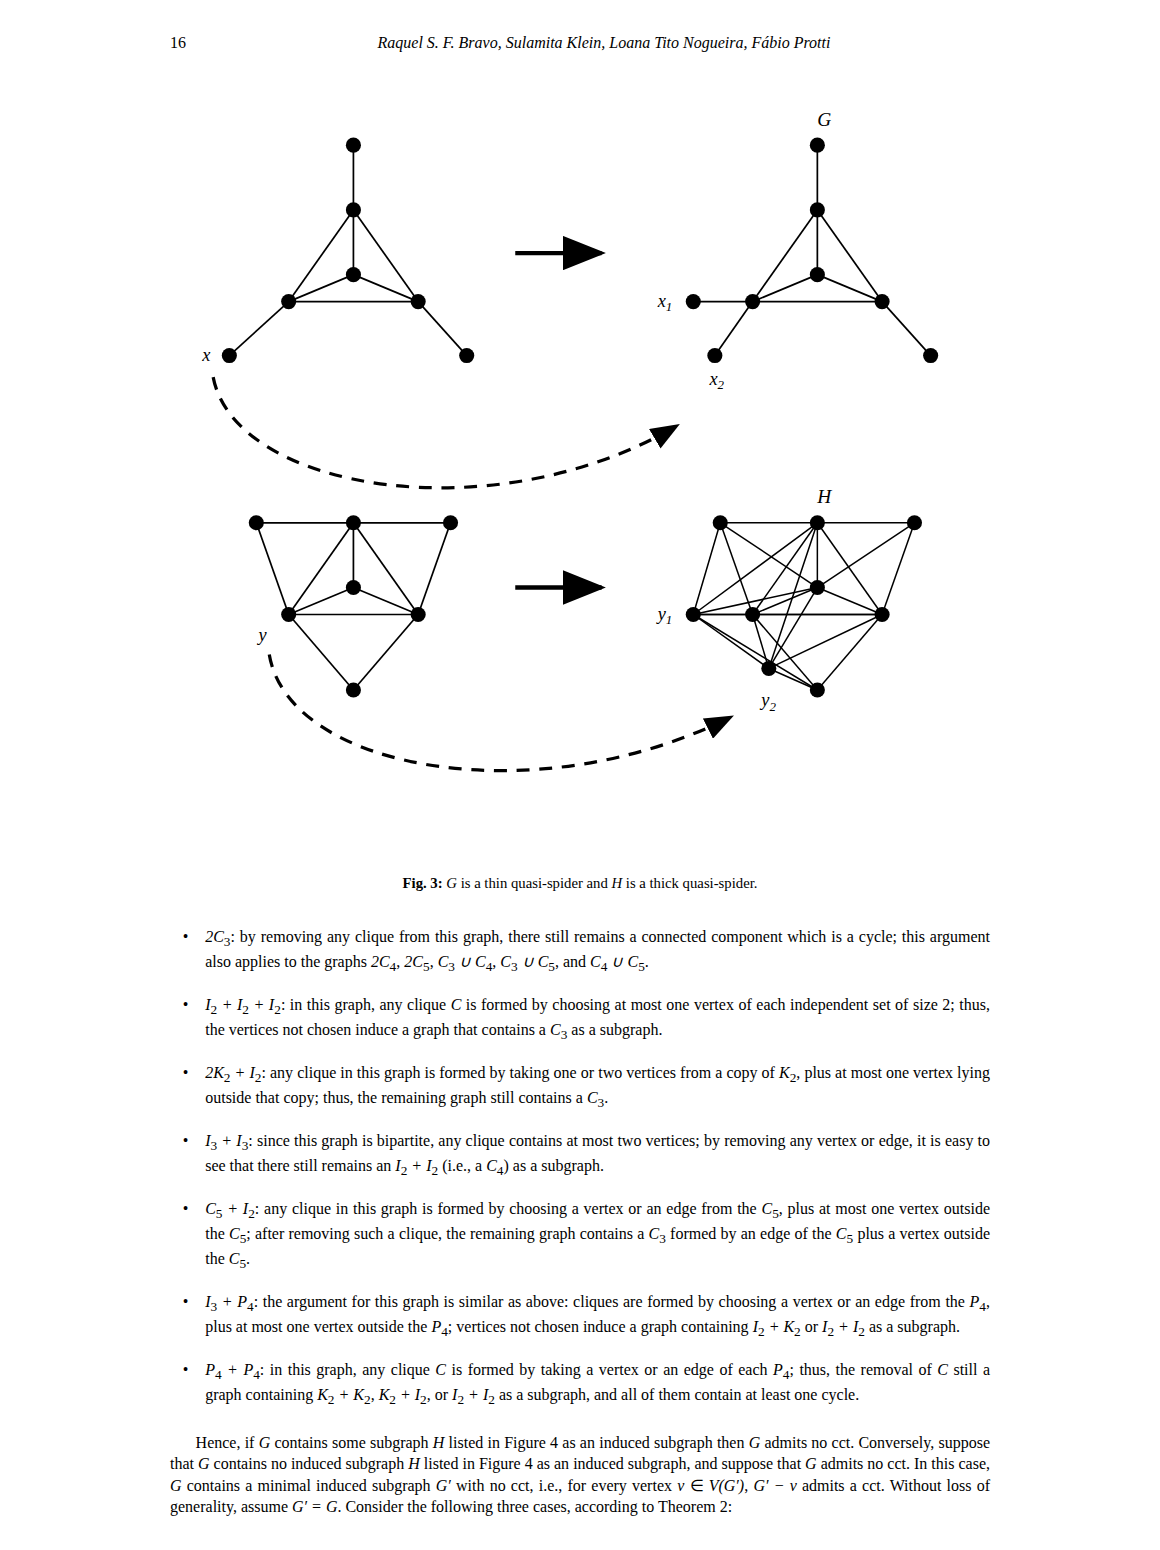16 Raquel S. F. Bravo, Sulamita Klein, Loana Tito Nogueira, Fábio Protti
x G x1 x2 y H y1 y2
Fig. 3: G is a thin quasi-spider and H is a thick quasi-spider.
2C3: by removing any clique from this graph, there still remains a connected component which is a cycle; this argument also applies to the graphs 2C4, 2C5, C3 ∪ C4, C3 ∪ C5, and C4 ∪ C5.
I2 + I2 + I2: in this graph, any clique C is formed by choosing at most one vertex of each independent set of size 2; thus, the vertices not chosen induce a graph that contains a C3 as a subgraph.
2K2 + I2: any clique in this graph is formed by taking one or two vertices from a copy of K2, plus at most one vertex lying outside that copy; thus, the remaining graph still contains a C3.
I3 + I3: since this graph is bipartite, any clique contains at most two vertices; by removing any vertex or edge, it is easy to see that there still remains an I2 + I2 (i.e., a C4) as a subgraph.
C5 + I2: any clique in this graph is formed by choosing a vertex or an edge from the C5, plus at most one vertex outside the C5; after removing such a clique, the remaining graph contains a C3 formed by an edge of the C5 plus a vertex outside the C5.
I3 + P4: the argument for this graph is similar as above: cliques are formed by choosing a vertex or an edge from the P4, plus at most one vertex outside the P4; vertices not chosen induce a graph containing I2 + K2 or I2 + I2 as a subgraph.
P4 + P4: in this graph, any clique C is formed by taking a vertex or an edge of each P4; thus, the removal of C still a graph containing K2 + K2, K2 + I2, or I2 + I2 as a subgraph, and all of them contain at least one cycle.
Hence, if G contains some subgraph H listed in Figure 4 as an induced subgraph then G admits no cct. Conversely, suppose that G contains no induced subgraph H listed in Figure 4 as an induced subgraph, and suppose that G admits no cct. In this case, G contains a minimal induced subgraph G′ with no cct, i.e., for every vertex v ∈ V(G′), G′ − v admits a cct. Without loss of generality, assume G′ = G. Consider the following three cases, according to Theorem 2: